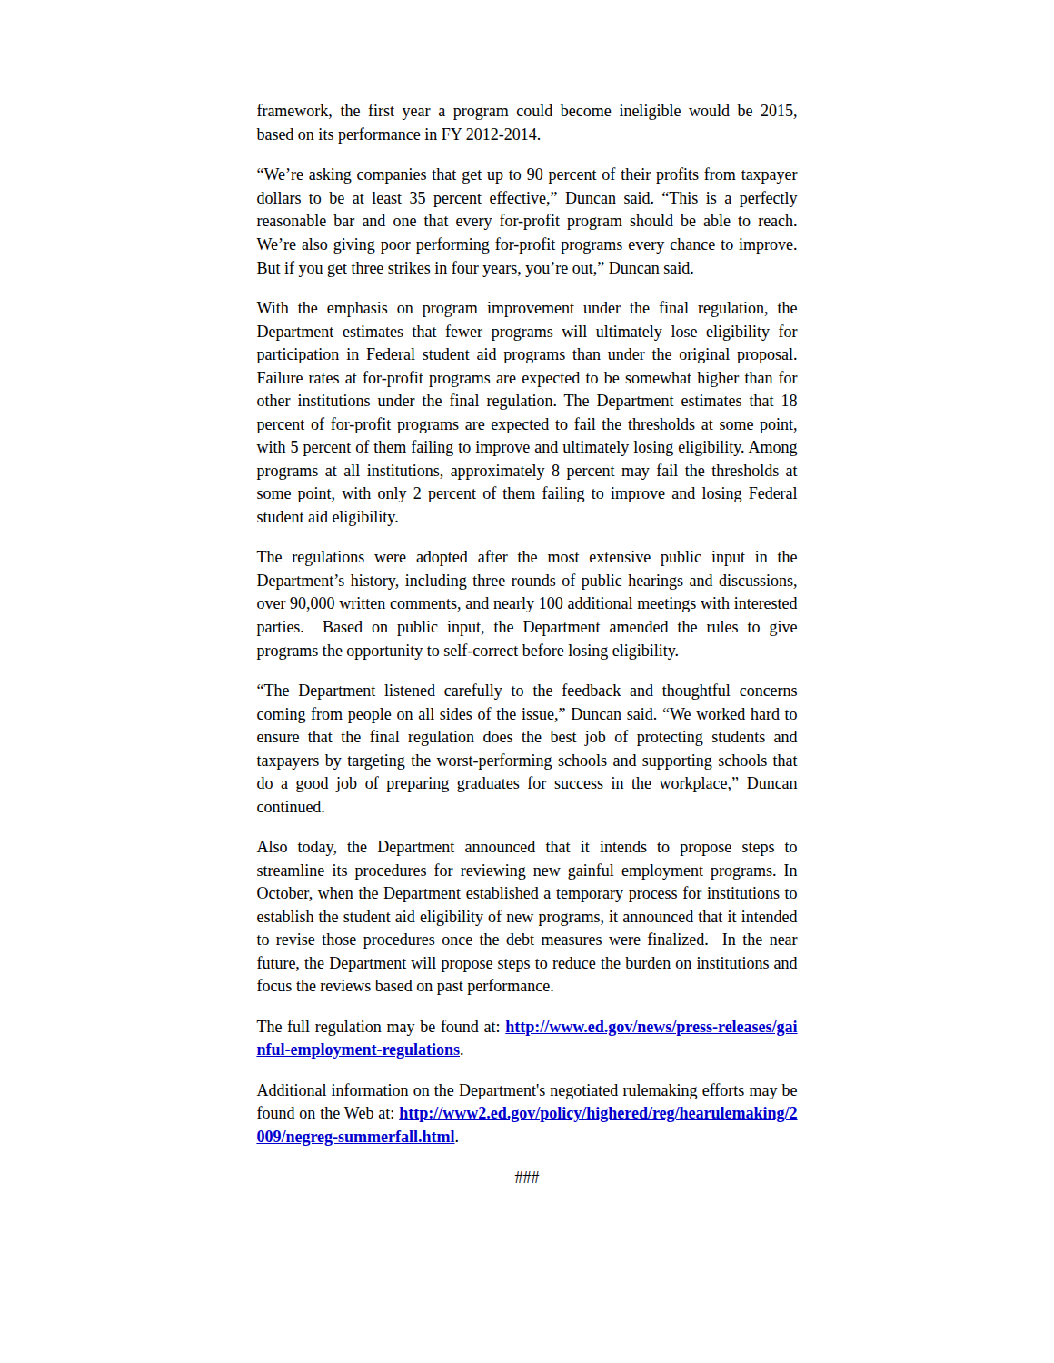framework, the first year a program could become ineligible would be 2015, based on its performance in FY 2012-2014.
“We’re asking companies that get up to 90 percent of their profits from taxpayer dollars to be at least 35 percent effective,” Duncan said. “This is a perfectly reasonable bar and one that every for-profit program should be able to reach. We’re also giving poor performing for-profit programs every chance to improve. But if you get three strikes in four years, you’re out,” Duncan said.
With the emphasis on program improvement under the final regulation, the Department estimates that fewer programs will ultimately lose eligibility for participation in Federal student aid programs than under the original proposal. Failure rates at for-profit programs are expected to be somewhat higher than for other institutions under the final regulation. The Department estimates that 18 percent of for-profit programs are expected to fail the thresholds at some point, with 5 percent of them failing to improve and ultimately losing eligibility. Among programs at all institutions, approximately 8 percent may fail the thresholds at some point, with only 2 percent of them failing to improve and losing Federal student aid eligibility.
The regulations were adopted after the most extensive public input in the Department’s history, including three rounds of public hearings and discussions, over 90,000 written comments, and nearly 100 additional meetings with interested parties. Based on public input, the Department amended the rules to give programs the opportunity to self-correct before losing eligibility.
“The Department listened carefully to the feedback and thoughtful concerns coming from people on all sides of the issue,” Duncan said. “We worked hard to ensure that the final regulation does the best job of protecting students and taxpayers by targeting the worst-performing schools and supporting schools that do a good job of preparing graduates for success in the workplace,” Duncan continued.
Also today, the Department announced that it intends to propose steps to streamline its procedures for reviewing new gainful employment programs. In October, when the Department established a temporary process for institutions to establish the student aid eligibility of new programs, it announced that it intended to revise those procedures once the debt measures were finalized. In the near future, the Department will propose steps to reduce the burden on institutions and focus the reviews based on past performance.
The full regulation may be found at: http://www.ed.gov/news/press-releases/gainful-employment-regulations.
Additional information on the Department's negotiated rulemaking efforts may be found on the Web at: http://www2.ed.gov/policy/highered/reg/hearulemaking/2009/negreg-summerfall.html.
###